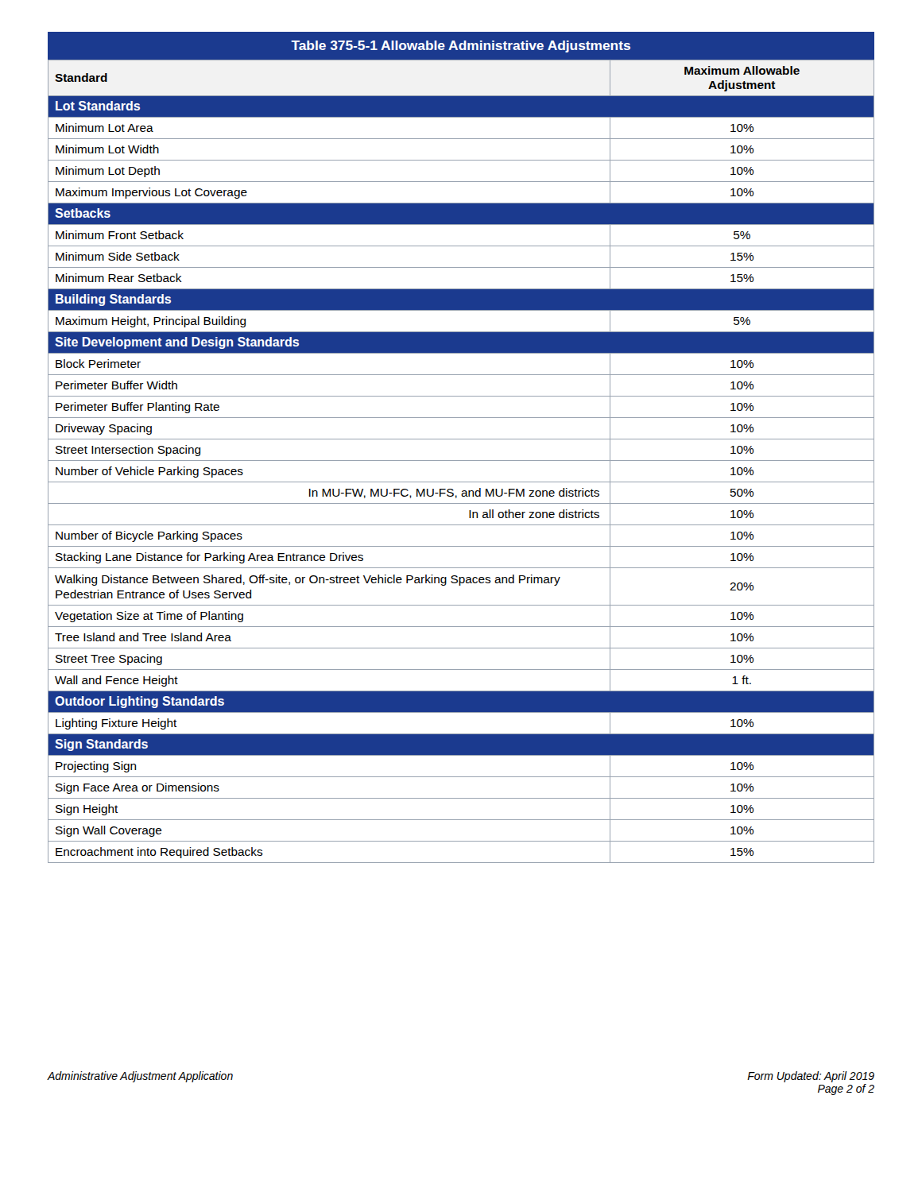Table 375-5-1 Allowable Administrative Adjustments
| Standard | Maximum Allowable Adjustment |
| --- | --- |
| Lot Standards |
| Minimum Lot Area | 10% |
| Minimum Lot Width | 10% |
| Minimum Lot Depth | 10% |
| Maximum Impervious Lot Coverage | 10% |
| Setbacks |
| Minimum Front Setback | 5% |
| Minimum Side Setback | 15% |
| Minimum Rear Setback | 15% |
| Building Standards |
| Maximum Height, Principal Building | 5% |
| Site Development and Design Standards |
| Block Perimeter | 10% |
| Perimeter Buffer Width | 10% |
| Perimeter Buffer Planting Rate | 10% |
| Driveway Spacing | 10% |
| Street Intersection Spacing | 10% |
| Number of Vehicle Parking Spaces | 10% |
| In MU-FW, MU-FC, MU-FS, and MU-FM zone districts | 50% |
| In all other zone districts | 10% |
| Number of Bicycle Parking Spaces | 10% |
| Stacking Lane Distance for Parking Area Entrance Drives | 10% |
| Walking Distance Between Shared, Off-site, or On-street Vehicle Parking Spaces and Primary Pedestrian Entrance of Uses Served | 20% |
| Vegetation Size at Time of Planting | 10% |
| Tree Island and Tree Island Area | 10% |
| Street Tree Spacing | 10% |
| Wall and Fence Height | 1 ft. |
| Outdoor Lighting Standards |
| Lighting Fixture Height | 10% |
| Sign Standards |
| Projecting Sign | 10% |
| Sign Face Area or Dimensions | 10% |
| Sign Height | 10% |
| Sign Wall Coverage | 10% |
| Encroachment into Required Setbacks | 15% |
Administrative Adjustment Application
Form Updated: April 2019
Page 2 of 2